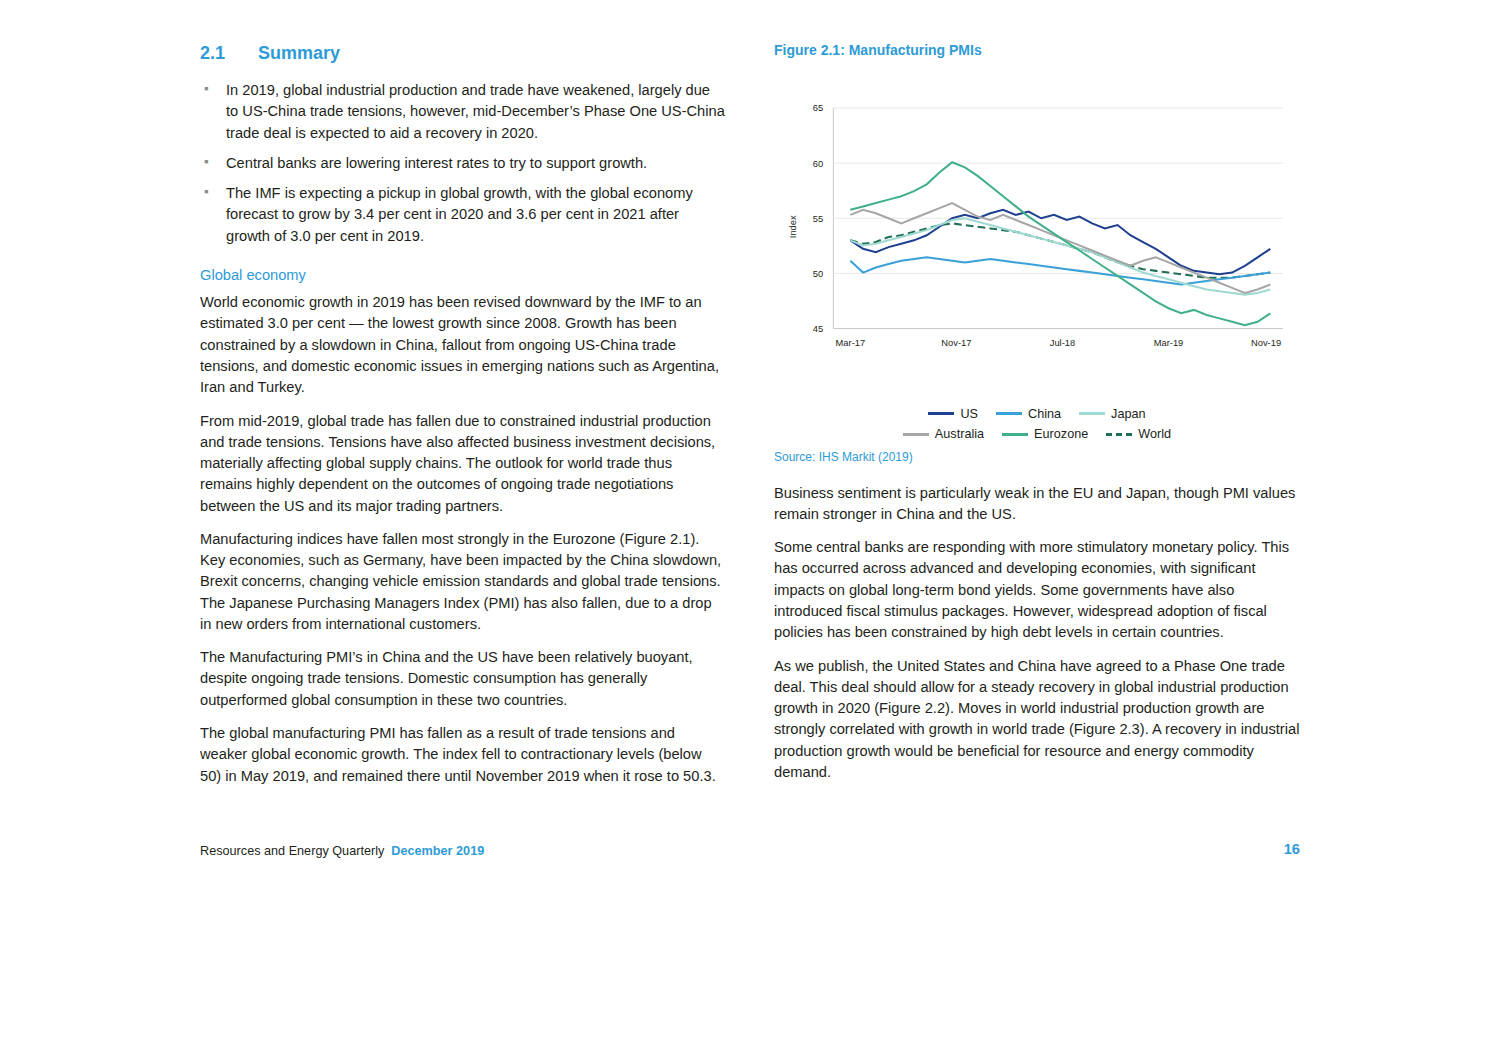2.1 Summary
In 2019, global industrial production and trade have weakened, largely due to US-China trade tensions, however, mid-December’s Phase One US-China trade deal is expected to aid a recovery in 2020.
Central banks are lowering interest rates to try to support growth.
The IMF is expecting a pickup in global growth, with the global economy forecast to grow by 3.4 per cent in 2020 and 3.6 per cent in 2021 after growth of 3.0 per cent in 2019.
Global economy
World economic growth in 2019 has been revised downward by the IMF to an estimated 3.0 per cent — the lowest growth since 2008. Growth has been constrained by a slowdown in China, fallout from ongoing US-China trade tensions, and domestic economic issues in emerging nations such as Argentina, Iran and Turkey.
From mid-2019, global trade has fallen due to constrained industrial production and trade tensions. Tensions have also affected business investment decisions, materially affecting global supply chains. The outlook for world trade thus remains highly dependent on the outcomes of ongoing trade negotiations between the US and its major trading partners.
Manufacturing indices have fallen most strongly in the Eurozone (Figure 2.1). Key economies, such as Germany, have been impacted by the China slowdown, Brexit concerns, changing vehicle emission standards and global trade tensions. The Japanese Purchasing Managers Index (PMI) has also fallen, due to a drop in new orders from international customers.
The Manufacturing PMI’s in China and the US have been relatively buoyant, despite ongoing trade tensions. Domestic consumption has generally outperformed global consumption in these two countries.
The global manufacturing PMI has fallen as a result of trade tensions and weaker global economic growth. The index fell to contractionary levels (below 50) in May 2019, and remained there until November 2019 when it rose to 50.3.
Figure 2.1: Manufacturing PMIs
65 60 55 50 45 Index Mar-17 Nov-17 Jul-18 Mar-19 Nov-19
US China Japan
Australia Eurozone World
Source: IHS Markit (2019)
Business sentiment is particularly weak in the EU and Japan, though PMI values remain stronger in China and the US.
Some central banks are responding with more stimulatory monetary policy. This has occurred across advanced and developing economies, with significant impacts on global long-term bond yields. Some governments have also introduced fiscal stimulus packages. However, widespread adoption of fiscal policies has been constrained by high debt levels in certain countries.
As we publish, the United States and China have agreed to a Phase One trade deal. This deal should allow for a steady recovery in global industrial production growth in 2020 (Figure 2.2). Moves in world industrial production growth are strongly correlated with growth in world trade (Figure 2.3). A recovery in industrial production growth would be beneficial for resource and energy commodity demand.
Resources and Energy Quarterly December 2019
16